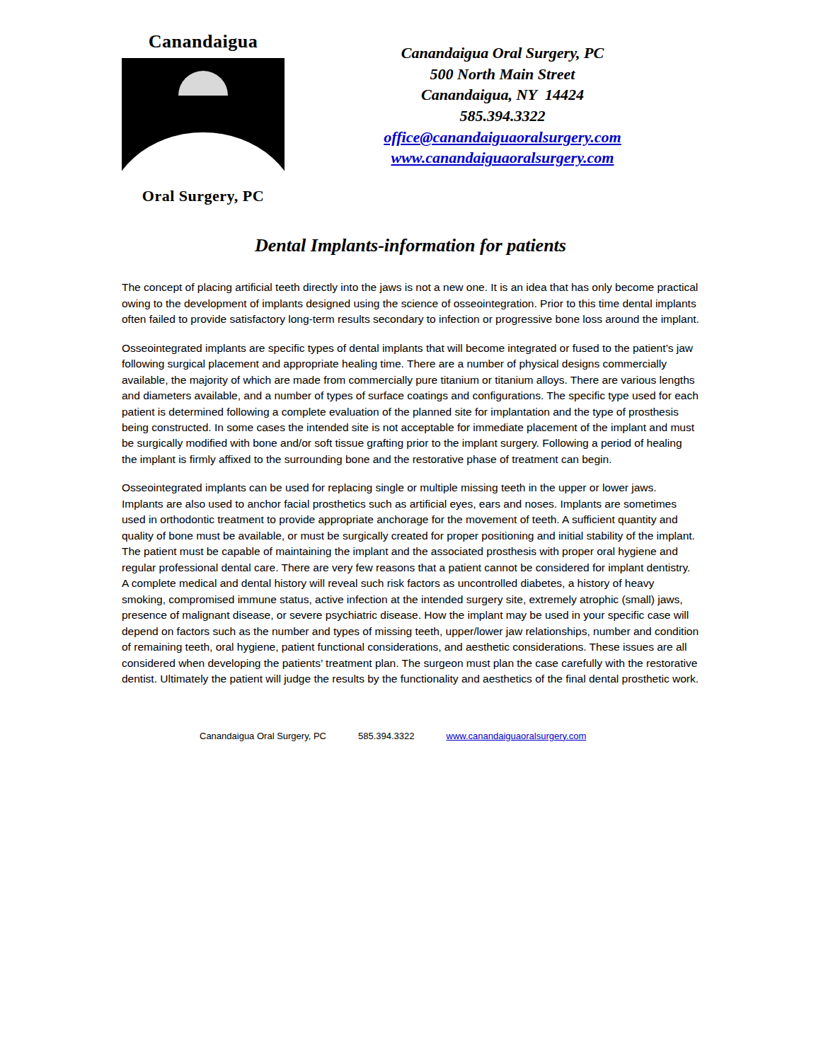Canandaigua
▲▲▲▲▲▲
Oral Surgery, PC
Canandaigua Oral Surgery, PC
500 North Main Street
Canandaigua, NY 14424
585.394.3322
office@canandaiguaoralsurgery.com
www.canandaiguaoralsurgery.com
Dental Implants-information for patients
The concept of placing artificial teeth directly into the jaws is not a new one. It is an idea that has only become practical owing to the development of implants designed using the science of osseointegration. Prior to this time dental implants often failed to provide satisfactory long-term results secondary to infection or progressive bone loss around the implant.
Osseointegrated implants are specific types of dental implants that will become integrated or fused to the patient’s jaw following surgical placement and appropriate healing time. There are a number of physical designs commercially available, the majority of which are made from commercially pure titanium or titanium alloys. There are various lengths and diameters available, and a number of types of surface coatings and configurations. The specific type used for each patient is determined following a complete evaluation of the planned site for implantation and the type of prosthesis being constructed. In some cases the intended site is not acceptable for immediate placement of the implant and must be surgically modified with bone and/or soft tissue grafting prior to the implant surgery. Following a period of healing the implant is firmly affixed to the surrounding bone and the restorative phase of treatment can begin.
Osseointegrated implants can be used for replacing single or multiple missing teeth in the upper or lower jaws. Implants are also used to anchor facial prosthetics such as artificial eyes, ears and noses. Implants are sometimes used in orthodontic treatment to provide appropriate anchorage for the movement of teeth. A sufficient quantity and quality of bone must be available, or must be surgically created for proper positioning and initial stability of the implant. The patient must be capable of maintaining the implant and the associated prosthesis with proper oral hygiene and regular professional dental care. There are very few reasons that a patient cannot be considered for implant dentistry. A complete medical and dental history will reveal such risk factors as uncontrolled diabetes, a history of heavy smoking, compromised immune status, active infection at the intended surgery site, extremely atrophic (small) jaws, presence of malignant disease, or severe psychiatric disease. How the implant may be used in your specific case will depend on factors such as the number and types of missing teeth, upper/lower jaw relationships, number and condition of remaining teeth, oral hygiene, patient functional considerations, and aesthetic considerations. These issues are all considered when developing the patients’ treatment plan. The surgeon must plan the case carefully with the restorative dentist. Ultimately the patient will judge the results by the functionality and aesthetics of the final dental prosthetic work.
Canandaigua Oral Surgery, PC 585.394.3322 www.canandaiguaoralsurgery.com